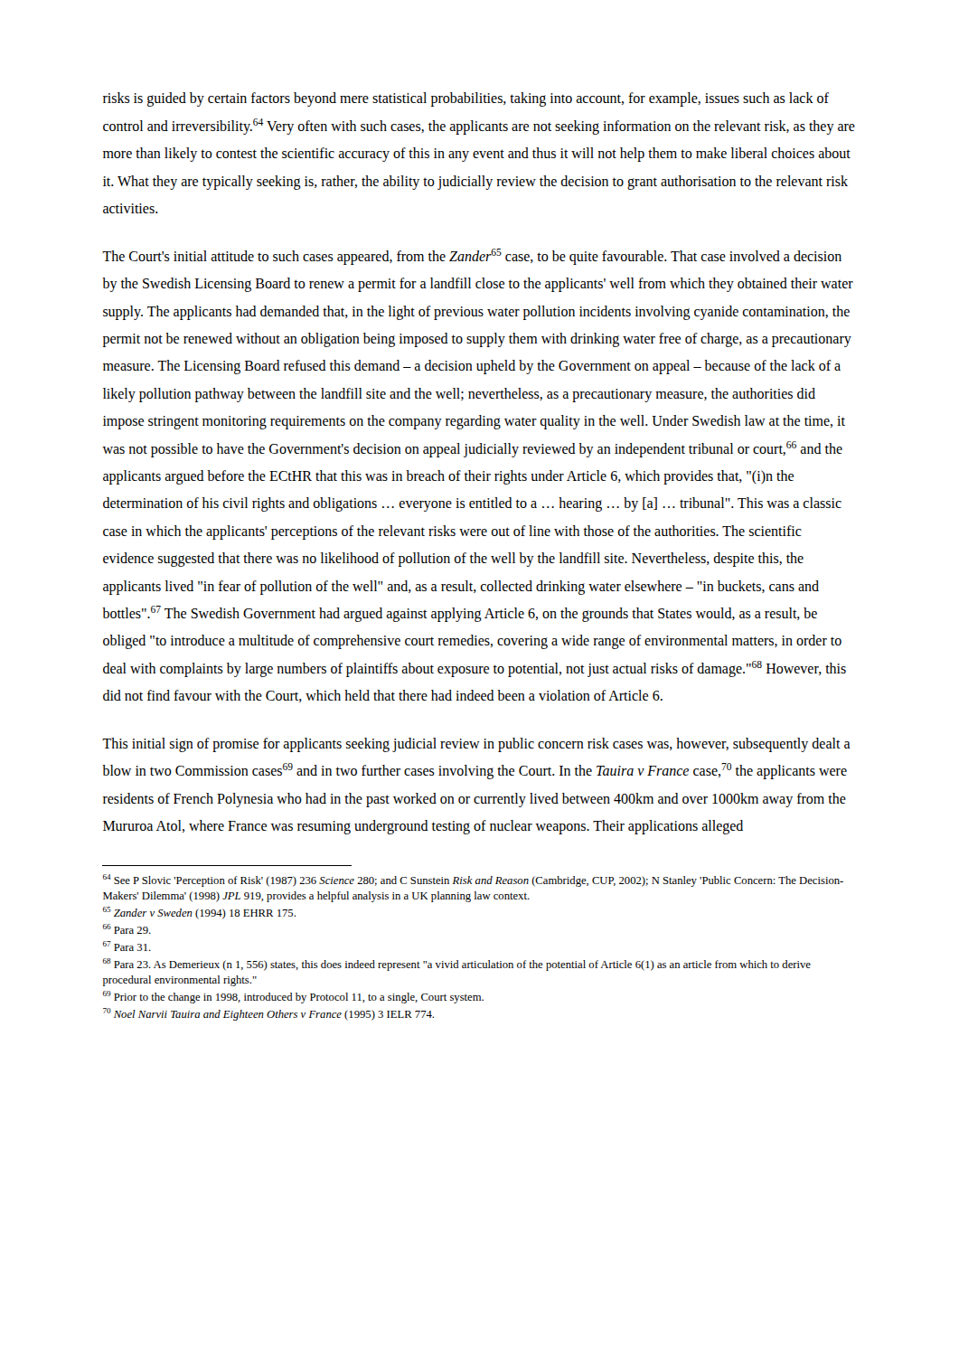risks is guided by certain factors beyond mere statistical probabilities, taking into account, for example, issues such as lack of control and irreversibility.64 Very often with such cases, the applicants are not seeking information on the relevant risk, as they are more than likely to contest the scientific accuracy of this in any event and thus it will not help them to make liberal choices about it. What they are typically seeking is, rather, the ability to judicially review the decision to grant authorisation to the relevant risk activities.
The Court's initial attitude to such cases appeared, from the Zander65 case, to be quite favourable. That case involved a decision by the Swedish Licensing Board to renew a permit for a landfill close to the applicants' well from which they obtained their water supply. The applicants had demanded that, in the light of previous water pollution incidents involving cyanide contamination, the permit not be renewed without an obligation being imposed to supply them with drinking water free of charge, as a precautionary measure. The Licensing Board refused this demand – a decision upheld by the Government on appeal – because of the lack of a likely pollution pathway between the landfill site and the well; nevertheless, as a precautionary measure, the authorities did impose stringent monitoring requirements on the company regarding water quality in the well. Under Swedish law at the time, it was not possible to have the Government's decision on appeal judicially reviewed by an independent tribunal or court,66 and the applicants argued before the ECtHR that this was in breach of their rights under Article 6, which provides that, "(i)n the determination of his civil rights and obligations … everyone is entitled to a … hearing … by [a] … tribunal". This was a classic case in which the applicants' perceptions of the relevant risks were out of line with those of the authorities. The scientific evidence suggested that there was no likelihood of pollution of the well by the landfill site. Nevertheless, despite this, the applicants lived "in fear of pollution of the well" and, as a result, collected drinking water elsewhere – "in buckets, cans and bottles".67 The Swedish Government had argued against applying Article 6, on the grounds that States would, as a result, be obliged "to introduce a multitude of comprehensive court remedies, covering a wide range of environmental matters, in order to deal with complaints by large numbers of plaintiffs about exposure to potential, not just actual risks of damage."68 However, this did not find favour with the Court, which held that there had indeed been a violation of Article 6.
This initial sign of promise for applicants seeking judicial review in public concern risk cases was, however, subsequently dealt a blow in two Commission cases69 and in two further cases involving the Court. In the Tauira v France case,70 the applicants were residents of French Polynesia who had in the past worked on or currently lived between 400km and over 1000km away from the Mururoa Atol, where France was resuming underground testing of nuclear weapons. Their applications alleged
64 See P Slovic 'Perception of Risk' (1987) 236 Science 280; and C Sunstein Risk and Reason (Cambridge, CUP, 2002); N Stanley 'Public Concern: The Decision-Makers' Dilemma' (1998) JPL 919, provides a helpful analysis in a UK planning law context.
65 Zander v Sweden (1994) 18 EHRR 175.
66 Para 29.
67 Para 31.
68 Para 23. As Demerieux (n 1, 556) states, this does indeed represent "a vivid articulation of the potential of Article 6(1) as an article from which to derive procedural environmental rights."
69 Prior to the change in 1998, introduced by Protocol 11, to a single, Court system.
70 Noel Narvii Tauira and Eighteen Others v France (1995) 3 IELR 774.